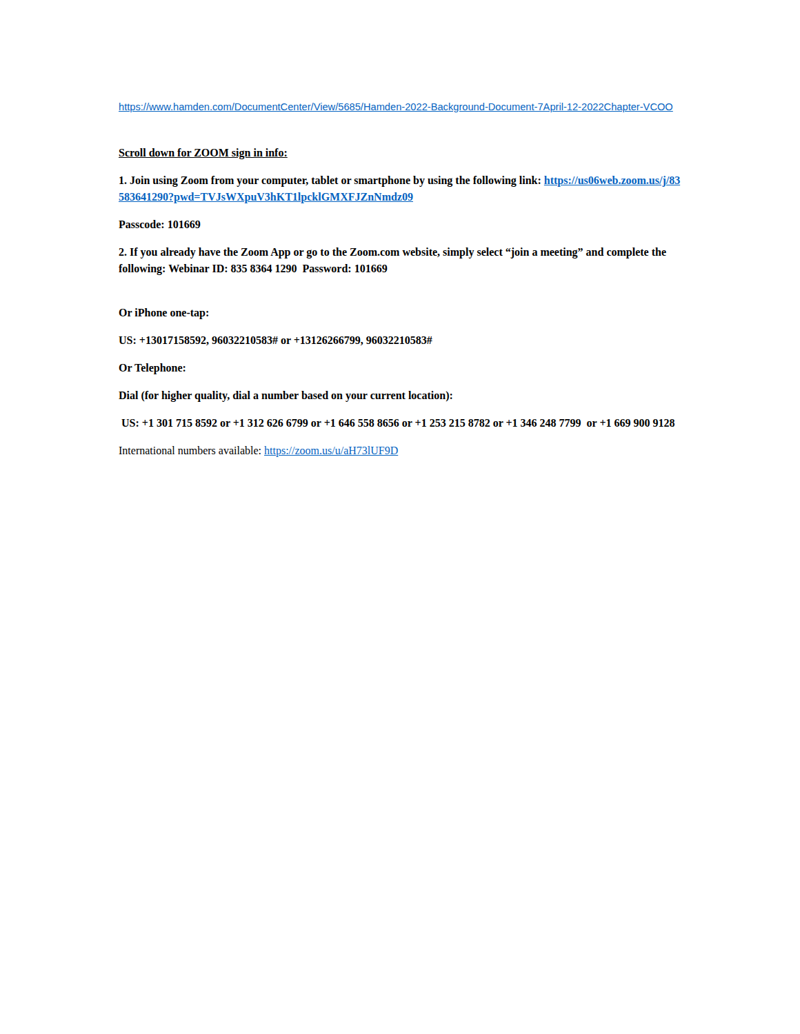https://www.hamden.com/DocumentCenter/View/5685/Hamden-2022-Background-Document-7April-12-2022Chapter-VCOO
Scroll down for ZOOM sign in info:
1. Join using Zoom from your computer, tablet or smartphone by using the following link: https://us06web.zoom.us/j/83583641290?pwd=TVJsWXpuV3hKT1lpcklGMXFJZnNmdz09
Passcode: 101669
2. If you already have the Zoom App or go to the Zoom.com website, simply select “join a meeting” and complete the following: Webinar ID: 835 8364 1290 Password: 101669
Or iPhone one-tap:
US: +13017158592, 96032210583# or +13126266799, 96032210583#
Or Telephone:
Dial (for higher quality, dial a number based on your current location):
US: +1 301 715 8592 or +1 312 626 6799 or +1 646 558 8656 or +1 253 215 8782 or +1 346 248 7799 or +1 669 900 9128
International numbers available: https://zoom.us/u/aH73lUF9D